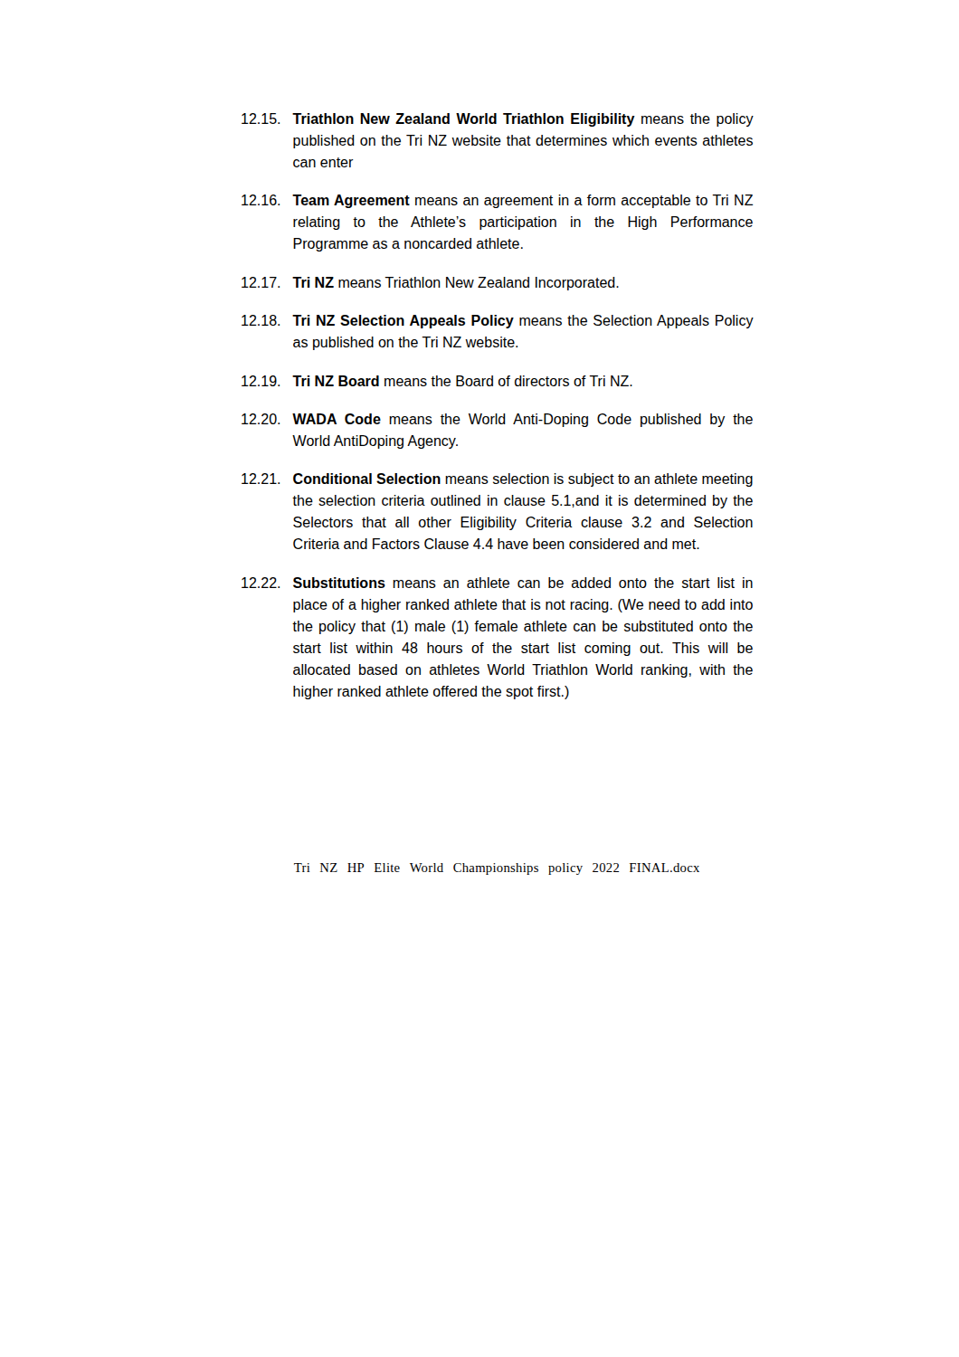12.15. Triathlon New Zealand World Triathlon Eligibility means the policy published on the Tri NZ website that determines which events athletes can enter
12.16. Team Agreement means an agreement in a form acceptable to Tri NZ relating to the Athlete’s participation in the High Performance Programme as a noncarded athlete.
12.17. Tri NZ means Triathlon New Zealand Incorporated.
12.18. Tri NZ Selection Appeals Policy means the Selection Appeals Policy as published on the Tri NZ website.
12.19. Tri NZ Board means the Board of directors of Tri NZ.
12.20. WADA Code means the World Anti-Doping Code published by the World AntiDoping Agency.
12.21. Conditional Selection means selection is subject to an athlete meeting the selection criteria outlined in clause 5.1,and it is determined by the Selectors that all other Eligibility Criteria clause 3.2 and Selection Criteria and Factors Clause 4.4 have been considered and met.
12.22. Substitutions means an athlete can be added onto the start list in place of a higher ranked athlete that is not racing. (We need to add into the policy that (1) male (1) female athlete can be substituted onto the start list within 48 hours of the start list coming out. This will be allocated based on athletes World Triathlon World ranking, with the higher ranked athlete offered the spot first.)
Tri NZ HP Elite World Championships policy 2022 FINAL.docx